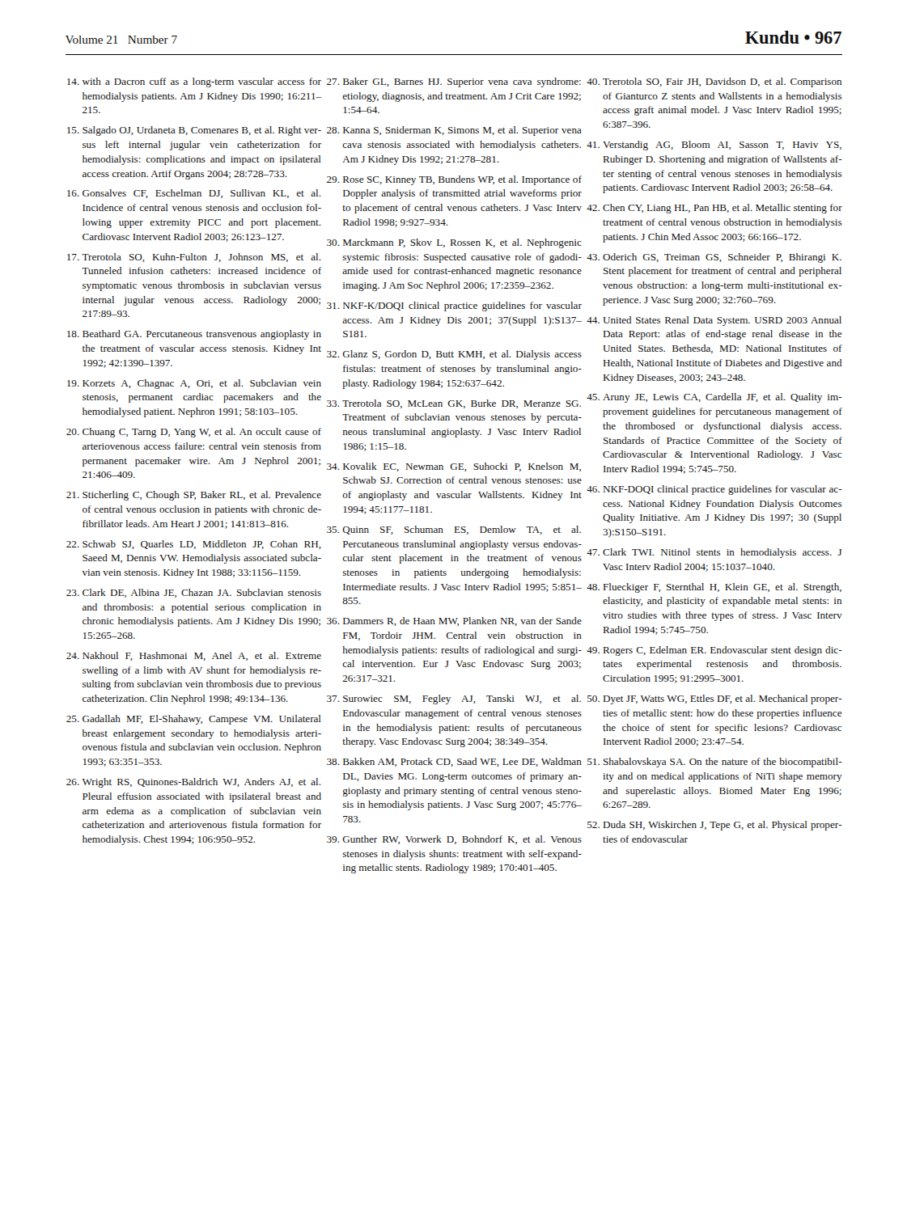Volume 21 Number 7
Kundu • 967
with a Dacron cuff as a long-term vascular access for hemodialysis patients. Am J Kidney Dis 1990; 16:211–215.
Salgado OJ, Urdaneta B, Comenares B, et al. Right versus left internal jugular vein catheterization for hemodialysis: complications and impact on ipsilateral access creation. Artif Organs 2004; 28:728–733.
Gonsalves CF, Eschelman DJ, Sullivan KL, et al. Incidence of central venous stenosis and occlusion following upper extremity PICC and port placement. Cardiovasc Intervent Radiol 2003; 26:123–127.
Trerotola SO, Kuhn-Fulton J, Johnson MS, et al. Tunneled infusion catheters: increased incidence of symptomatic venous thrombosis in subclavian versus internal jugular venous access. Radiology 2000; 217:89–93.
Beathard GA. Percutaneous transvenous angioplasty in the treatment of vascular access stenosis. Kidney Int 1992; 42:1390–1397.
Korzets A, Chagnac A, Ori, et al. Subclavian vein stenosis, permanent cardiac pacemakers and the hemodialysed patient. Nephron 1991; 58:103–105.
Chuang C, Tarng D, Yang W, et al. An occult cause of arteriovenous access failure: central vein stenosis from permanent pacemaker wire. Am J Nephrol 2001; 21:406–409.
Sticherling C, Chough SP, Baker RL, et al. Prevalence of central venous occlusion in patients with chronic defibrillator leads. Am Heart J 2001; 141:813–816.
Schwab SJ, Quarles LD, Middleton JP, Cohan RH, Saeed M, Dennis VW. Hemodialysis associated subclavian vein stenosis. Kidney Int 1988; 33:1156–1159.
Clark DE, Albina JE, Chazan JA. Subclavian stenosis and thrombosis: a potential serious complication in chronic hemodialysis patients. Am J Kidney Dis 1990; 15:265–268.
Nakhoul F, Hashmonai M, Anel A, et al. Extreme swelling of a limb with AV shunt for hemodialysis resulting from subclavian vein thrombosis due to previous catheterization. Clin Nephrol 1998; 49:134–136.
Gadallah MF, El-Shahawy, Campese VM. Unilateral breast enlargement secondary to hemodialysis arteriovenous fistula and subclavian vein occlusion. Nephron 1993; 63:351–353.
Wright RS, Quinones-Baldrich WJ, Anders AJ, et al. Pleural effusion associated with ipsilateral breast and arm edema as a complication of subclavian vein catheterization and arteriovenous fistula formation for hemodialysis. Chest 1994; 106:950–952.
Baker GL, Barnes HJ. Superior vena cava syndrome: etiology, diagnosis, and treatment. Am J Crit Care 1992; 1:54–64.
Kanna S, Sniderman K, Simons M, et al. Superior vena cava stenosis associated with hemodialysis catheters. Am J Kidney Dis 1992; 21:278–281.
Rose SC, Kinney TB, Bundens WP, et al. Importance of Doppler analysis of transmitted atrial waveforms prior to placement of central venous catheters. J Vasc Interv Radiol 1998; 9:927–934.
Marckmann P, Skov L, Rossen K, et al. Nephrogenic systemic fibrosis: Suspected causative role of gadodiamide used for contrast-enhanced magnetic resonance imaging. J Am Soc Nephrol 2006; 17:2359–2362.
NKF-K/DOQI clinical practice guidelines for vascular access. Am J Kidney Dis 2001; 37(Suppl 1):S137–S181.
Glanz S, Gordon D, Butt KMH, et al. Dialysis access fistulas: treatment of stenoses by transluminal angioplasty. Radiology 1984; 152:637–642.
Trerotola SO, McLean GK, Burke DR, Meranze SG. Treatment of subclavian venous stenoses by percutaneous transluminal angioplasty. J Vasc Interv Radiol 1986; 1:15–18.
Kovalik EC, Newman GE, Suhocki P, Knelson M, Schwab SJ. Correction of central venous stenoses: use of angioplasty and vascular Wallstents. Kidney Int 1994; 45:1177–1181.
Quinn SF, Schuman ES, Demlow TA, et al. Percutaneous transluminal angioplasty versus endovascular stent placement in the treatment of venous stenoses in patients undergoing hemodialysis: Intermediate results. J Vasc Interv Radiol 1995; 5:851–855.
Dammers R, de Haan MW, Planken NR, van der Sande FM, Tordoir JHM. Central vein obstruction in hemodialysis patients: results of radiological and surgical intervention. Eur J Vasc Endovasc Surg 2003; 26:317–321.
Surowiec SM, Fegley AJ, Tanski WJ, et al. Endovascular management of central venous stenoses in the hemodialysis patient: results of percutaneous therapy. Vasc Endovasc Surg 2004; 38:349–354.
Bakken AM, Protack CD, Saad WE, Lee DE, Waldman DL, Davies MG. Long-term outcomes of primary angioplasty and primary stenting of central venous stenosis in hemodialysis patients. J Vasc Surg 2007; 45:776–783.
Gunther RW, Vorwerk D, Bohndorf K, et al. Venous stenoses in dialysis shunts: treatment with self-expanding metallic stents. Radiology 1989; 170:401–405.
Trerotola SO, Fair JH, Davidson D, et al. Comparison of Gianturco Z stents and Wallstents in a hemodialysis access graft animal model. J Vasc Interv Radiol 1995; 6:387–396.
Verstandig AG, Bloom AI, Sasson T, Haviv YS, Rubinger D. Shortening and migration of Wallstents after stenting of central venous stenoses in hemodialysis patients. Cardiovasc Intervent Radiol 2003; 26:58–64.
Chen CY, Liang HL, Pan HB, et al. Metallic stenting for treatment of central venous obstruction in hemodialysis patients. J Chin Med Assoc 2003; 66:166–172.
Oderich GS, Treiman GS, Schneider P, Bhirangi K. Stent placement for treatment of central and peripheral venous obstruction: a long-term multi-institutional experience. J Vasc Surg 2000; 32:760–769.
United States Renal Data System. USRD 2003 Annual Data Report: atlas of end-stage renal disease in the United States. Bethesda, MD: National Institutes of Health, National Institute of Diabetes and Digestive and Kidney Diseases, 2003; 243–248.
Aruny JE, Lewis CA, Cardella JF, et al. Quality improvement guidelines for percutaneous management of the thrombosed or dysfunctional dialysis access. Standards of Practice Committee of the Society of Cardiovascular & Interventional Radiology. J Vasc Interv Radiol 1994; 5:745–750.
NKF-DOQI clinical practice guidelines for vascular access. National Kidney Foundation Dialysis Outcomes Quality Initiative. Am J Kidney Dis 1997; 30 (Suppl 3):S150–S191.
Clark TWI. Nitinol stents in hemodialysis access. J Vasc Interv Radiol 2004; 15:1037–1040.
Flueckiger F, Sternthal H, Klein GE, et al. Strength, elasticity, and plasticity of expandable metal stents: in vitro studies with three types of stress. J Vasc Interv Radiol 1994; 5:745–750.
Rogers C, Edelman ER. Endovascular stent design dictates experimental restenosis and thrombosis. Circulation 1995; 91:2995–3001.
Dyet JF, Watts WG, Ettles DF, et al. Mechanical properties of metallic stent: how do these properties influence the choice of stent for specific lesions? Cardiovasc Intervent Radiol 2000; 23:47–54.
Shabalovskaya SA. On the nature of the biocompatibility and on medical applications of NiTi shape memory and superelastic alloys. Biomed Mater Eng 1996; 6:267–289.
Duda SH, Wiskirchen J, Tepe G, et al. Physical properties of endovascular